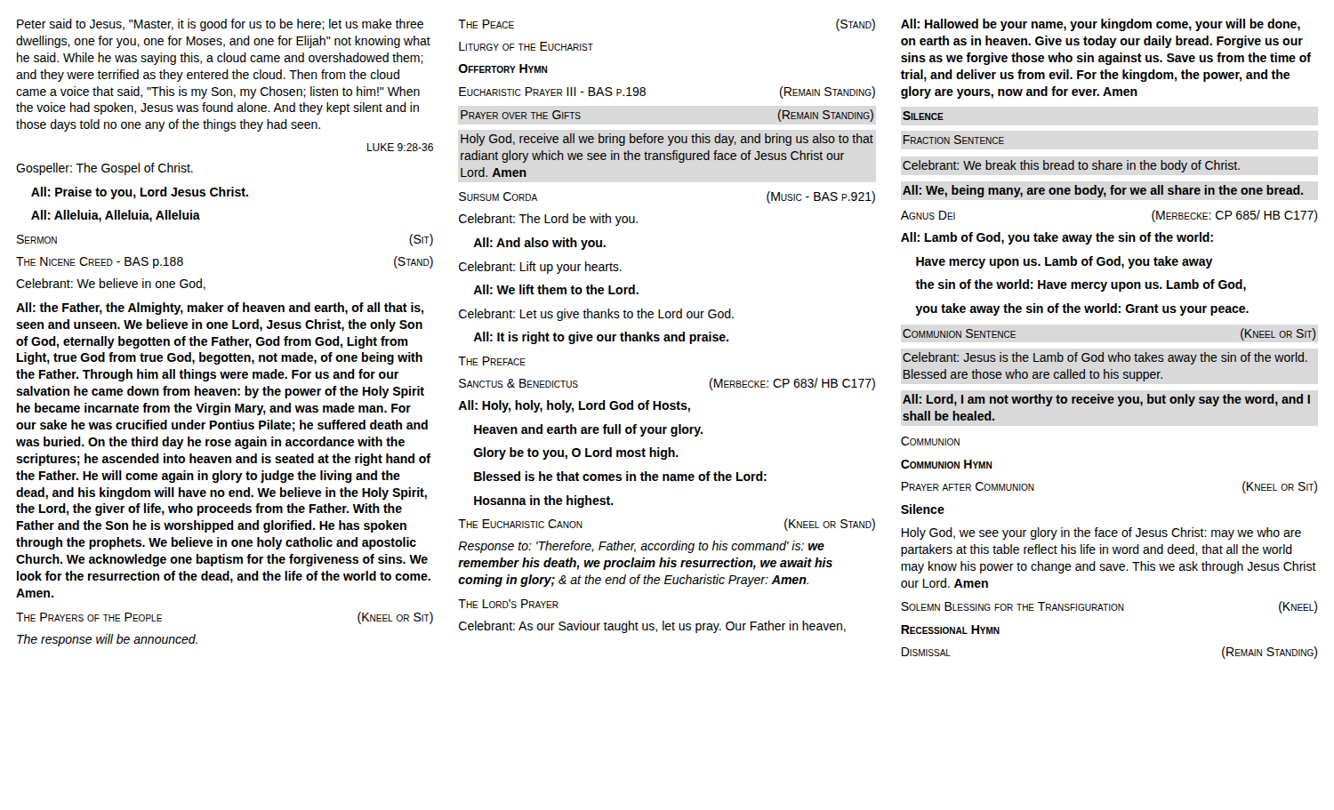Peter said to Jesus, "Master, it is good for us to be here; let us make three dwellings, one for you, one for Moses, and one for Elijah" not knowing what he said. While he was saying this, a cloud came and overshadowed them; and they were terrified as they entered the cloud. Then from the cloud came a voice that said, "This is my Son, my Chosen; listen to him!" When the voice had spoken, Jesus was found alone. And they kept silent and in those days told no one any of the things they had seen.
LUKE 9:28-36
Gospeller: The Gospel of Christ.
All: Praise to you, Lord Jesus Christ.
All: Alleluia, Alleluia, Alleluia
Sermon (Sit)
The Nicene Creed - BAS p.188 (Stand)
Celebrant: We believe in one God,
All: the Father, the Almighty, maker of heaven and earth, of all that is, seen and unseen. We believe in one Lord, Jesus Christ, the only Son of God, eternally begotten of the Father, God from God, Light from Light, true God from true God, begotten, not made, of one being with the Father. Through him all things were made. For us and for our salvation he came down from heaven: by the power of the Holy Spirit he became incarnate from the Virgin Mary, and was made man. For our sake he was crucified under Pontius Pilate; he suffered death and was buried. On the third day he rose again in accordance with the scriptures; he ascended into heaven and is seated at the right hand of the Father. He will come again in glory to judge the living and the dead, and his kingdom will have no end. We believe in the Holy Spirit, the Lord, the giver of life, who proceeds from the Father. With the Father and the Son he is worshipped and glorified. He has spoken through the prophets. We believe in one holy catholic and apostolic Church. We acknowledge one baptism for the forgiveness of sins. We look for the resurrection of the dead, and the life of the world to come. Amen.
The Prayers of the People (Kneel or Sit)
The response will be announced.
The Peace (Stand)
Liturgy of the Eucharist
Offertory Hymn
Eucharistic Prayer III - BAS p.198 (Remain Standing)
Prayer over the Gifts (Remain Standing)
Holy God, receive all we bring before you this day, and bring us also to that radiant glory which we see in the transfigured face of Jesus Christ our Lord. Amen
Sursum Corda (Music - BAS p.921)
Celebrant: The Lord be with you.
All: And also with you.
Celebrant: Lift up your hearts.
All: We lift them to the Lord.
Celebrant: Let us give thanks to the Lord our God.
All: It is right to give our thanks and praise.
The Preface
Sanctus & Benedictus (Merbecke: CP 683/ HB C177)
All: Holy, holy, holy, Lord God of Hosts,
Heaven and earth are full of your glory.
Glory be to you, O Lord most high.
Blessed is he that comes in the name of the Lord:
Hosanna in the highest.
The Eucharistic Canon (Kneel or Stand)
Response to: 'Therefore, Father, according to his command' is: we remember his death, we proclaim his resurrection, we await his coming in glory; & at the end of the Eucharistic Prayer: Amen.
The Lord's Prayer
Celebrant: As our Saviour taught us, let us pray. Our Father in heaven,
All: Hallowed be your name, your kingdom come, your will be done, on earth as in heaven. Give us today our daily bread. Forgive us our sins as we forgive those who sin against us. Save us from the time of trial, and deliver us from evil. For the kingdom, the power, and the glory are yours, now and for ever. Amen
Silence
Fraction Sentence
Celebrant: We break this bread to share in the body of Christ.
All: We, being many, are one body, for we all share in the one bread.
Agnus Dei (Merbecke: CP 685/ HB C177)
All: Lamb of God, you take away the sin of the world:
Have mercy upon us. Lamb of God, you take away
the sin of the world: Have mercy upon us. Lamb of God,
you take away the sin of the world: Grant us your peace.
Communion Sentence (Kneel or Sit)
Celebrant: Jesus is the Lamb of God who takes away the sin of the world. Blessed are those who are called to his supper.
All: Lord, I am not worthy to receive you, but only say the word, and I shall be healed.
Communion
Communion Hymn
Prayer after Communion (Kneel or Sit)
Silence
Holy God, we see your glory in the face of Jesus Christ: may we who are partakers at this table reflect his life in word and deed, that all the world may know his power to change and save. This we ask through Jesus Christ our Lord. Amen
Solemn Blessing for the Transfiguration (Kneel)
Recessional Hymn
Dismissal (Remain Standing)